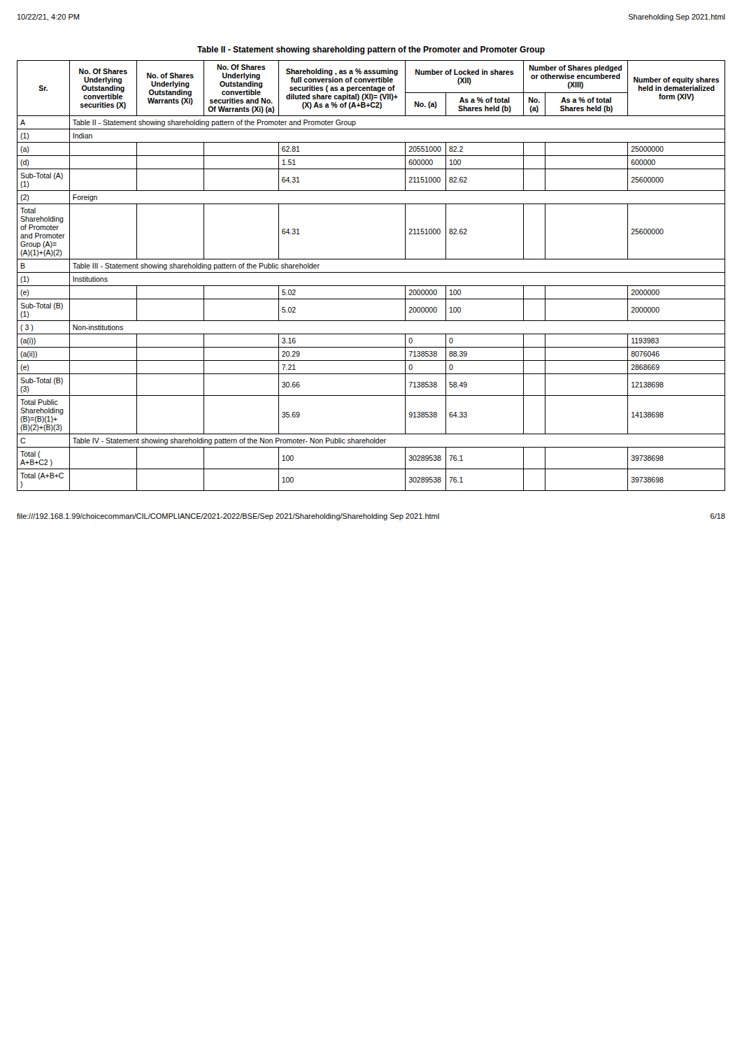10/22/21, 4:20 PM Shareholding Sep 2021.html
Table II - Statement showing shareholding pattern of the Promoter and Promoter Group
| Sr. | No. Of Shares Underlying Outstanding convertible securities (X) | No. of Shares Underlying Outstanding Warrants (Xi) | No. Of Shares Underlying Outstanding convertible securities and No. Of Warrants (Xi) (a) | Shareholding , as a % assuming full conversion of convertible securities ( as a percentage of diluted share capital) (XI)= (VII)+(X) As a % of (A+B+C2) | Number of Locked in shares (XII) | Number of Shares pledged or otherwise encumbered (XIII) | Number of equity shares held in dematerialized form (XIV) |
| --- | --- | --- | --- | --- | --- | --- | --- |
| No. (a) | As a % of total Shares held (b) | No. (a) | As a % of total Shares held (b) |
| A | Table II - Statement showing shareholding pattern of the Promoter and Promoter Group |
| (1) | Indian |
| (a) | | | | 62.81 | 20551000 | 82.2 | | | 25000000 |
| (d) | | | | 1.51 | 600000 | 100 | | | 600000 |
| Sub-Total (A)(1) | | | | 64.31 | 21151000 | 82.62 | | | 25600000 |
| (2) | Foreign |
| Total Shareholding of Promoter and Promoter Group (A)=(A)(1)+(A)(2) | | | | 64.31 | 21151000 | 82.62 | | | 25600000 |
| B | Table III - Statement showing shareholding pattern of the Public shareholder |
| (1) | Institutions |
| (e) | | | | 5.02 | 2000000 | 100 | | | 2000000 |
| Sub-Total (B)(1) | | | | 5.02 | 2000000 | 100 | | | 2000000 |
| ( 3 ) | Non-institutions |
| (a(i)) | | | | 3.16 | 0 | 0 | | | 1193983 |
| (a(ii)) | | | | 20.29 | 7138538 | 88.39 | | | 8076046 |
| (e) | | | | 7.21 | 0 | 0 | | | 2868669 |
| Sub-Total (B)(3) | | | | 30.66 | 7138538 | 58.49 | | | 12138698 |
| Total Public Shareholding (B)=(B)(1)+(B)(2)+(B)(3) | | | | 35.69 | 9138538 | 64.33 | | | 14138698 |
| C | Table IV - Statement showing shareholding pattern of the Non Promoter- Non Public shareholder |
| Total ( A+B+C2 ) | | | | 100 | 30289538 | 76.1 | | | 39738698 |
| Total (A+B+C ) | | | | 100 | 30289538 | 76.1 | | | 39738698 |
file:///192.168.1.99/choicecomman/CIL/COMPLIANCE/2021-2022/BSE/Sep 2021/Shareholding/Shareholding Sep 2021.html 6/18